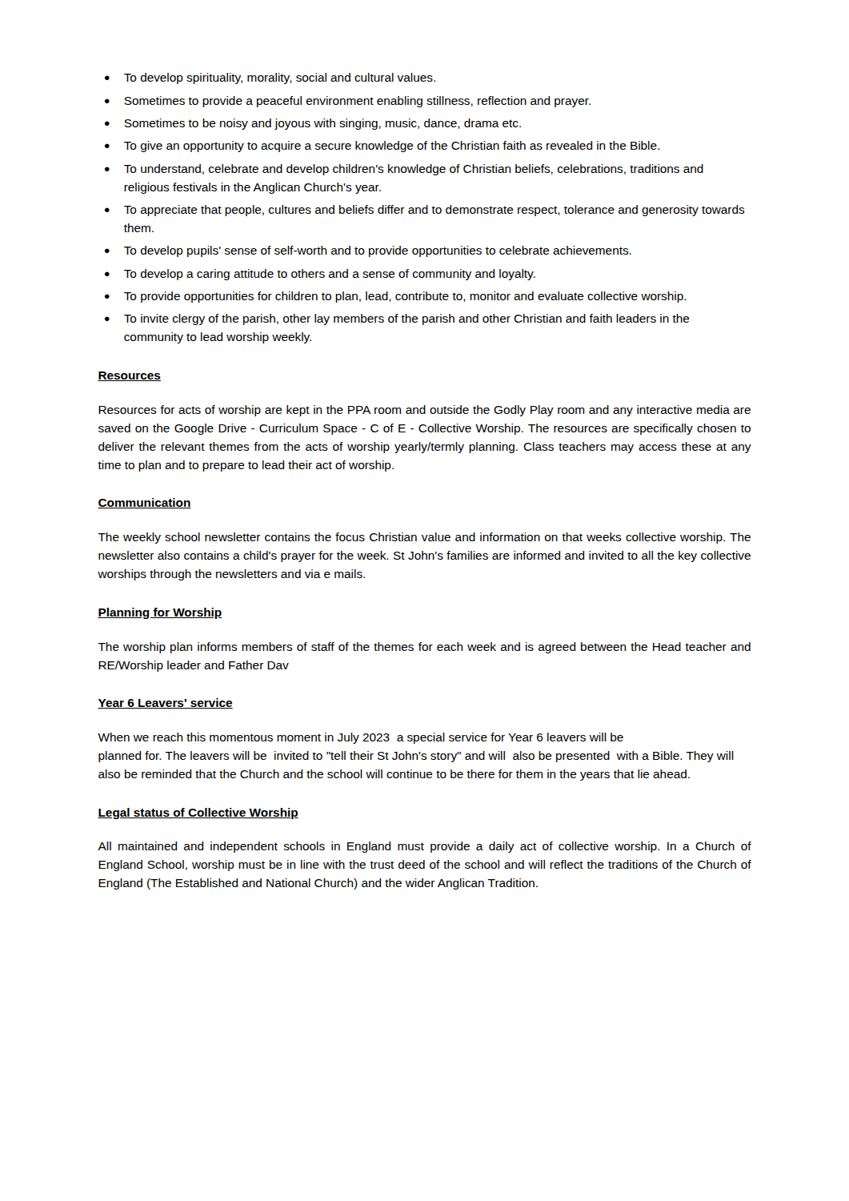To develop spirituality, morality, social and cultural values.
Sometimes to provide a peaceful environment enabling stillness, reflection and prayer.
Sometimes to be noisy and joyous with singing, music, dance, drama etc.
To give an opportunity to acquire a secure knowledge of the Christian faith as revealed in the Bible.
To understand, celebrate and develop children's knowledge of Christian beliefs, celebrations, traditions and religious festivals in the Anglican Church's year.
To appreciate that people, cultures and beliefs differ and to demonstrate respect, tolerance and generosity towards them.
To develop pupils' sense of self-worth and to provide opportunities to celebrate achievements.
To develop a caring attitude to others and a sense of community and loyalty.
To provide opportunities for children to plan, lead, contribute to, monitor and evaluate collective worship.
To invite clergy of the parish, other lay members of the parish and other Christian and faith leaders in the community to lead worship weekly.
Resources
Resources for acts of worship are kept in the PPA room and outside the Godly Play room and any interactive media are saved on the Google Drive - Curriculum Space - C of E - Collective Worship. The resources are specifically chosen to deliver the relevant themes from the acts of worship yearly/termly planning. Class teachers may access these at any time to plan and to prepare to lead their act of worship.
Communication
The weekly school newsletter contains the focus Christian value and information on that weeks collective worship. The newsletter also contains a child's prayer for the week. St John's families are informed and invited to all the key collective worships through the newsletters and via e mails.
Planning for Worship
The worship plan informs members of staff of the themes for each week and is agreed between the Head teacher and RE/Worship leader and Father Dav
Year 6 Leavers' service
When we reach this momentous moment in July 2023 a special service for Year 6 leavers will be
planned for. The leavers will be invited to "tell their St John's story" and will also be presented with a Bible. They will also be reminded that the Church and the school will continue to be there for them in the years that lie ahead.
Legal status of Collective Worship
All maintained and independent schools in England must provide a daily act of collective worship. In a Church of England School, worship must be in line with the trust deed of the school and will reflect the traditions of the Church of England (The Established and National Church) and the wider Anglican Tradition.